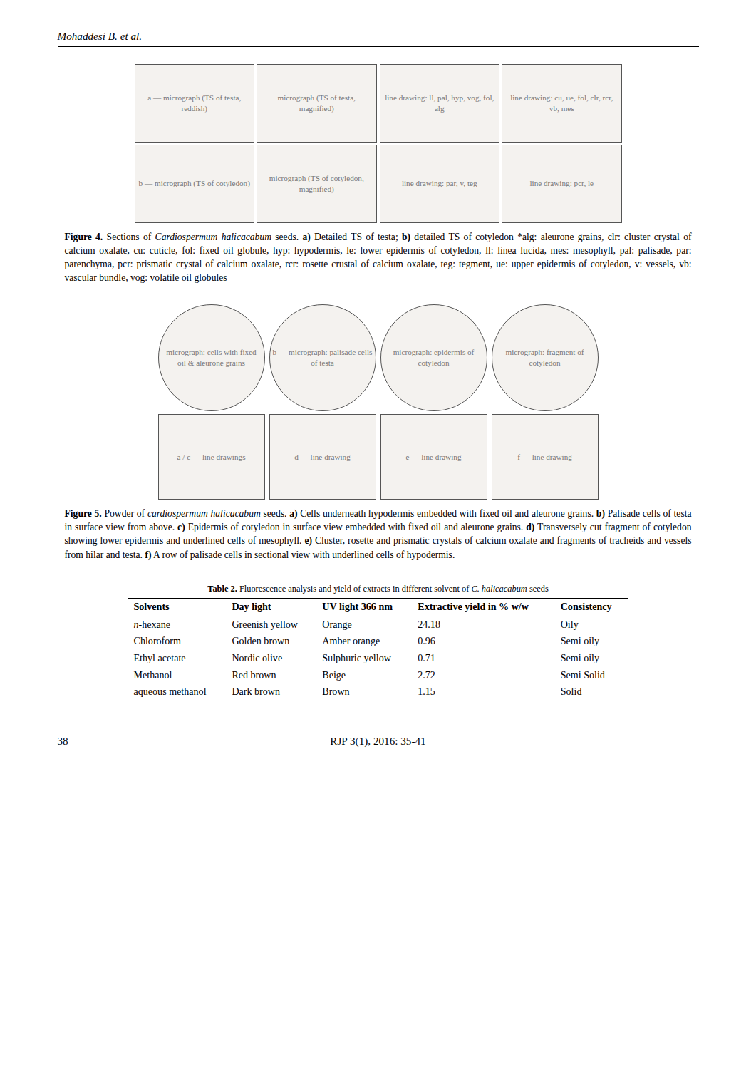Mohaddesi B. et al.
a — micrograph (TS of testa, reddish)
micrograph (TS of testa, magnified)
b — micrograph (TS of cotyledon)
micrograph (TS of cotyledon, magnified)
line drawing: ll, pal, hyp, vog, fol, alg
line drawing: cu, ue, fol, clr, rcr, vb, mes
line drawing: par, v, teg
line drawing: pcr, le
Figure 4. Sections of Cardiospermum halicacabum seeds. a) Detailed TS of testa; b) detailed TS of cotyledon *alg: aleurone grains, clr: cluster crystal of calcium oxalate, cu: cuticle, fol: fixed oil globule, hyp: hypodermis, le: lower epidermis of cotyledon, ll: linea lucida, mes: mesophyll, pal: palisade, par: parenchyma, pcr: prismatic crystal of calcium oxalate, rcr: rosette crustal of calcium oxalate, teg: tegment, ue: upper epidermis of cotyledon, v: vessels, vb: vascular bundle, vog: volatile oil globules
micrograph: cells with fixed oil & aleurone grains
b — micrograph: palisade cells of testa
micrograph: epidermis of cotyledon
micrograph: fragment of cotyledon
a / c — line drawings
d — line drawing
e — line drawing
f — line drawing
Figure 5. Powder of cardiospermum halicacabum seeds. a) Cells underneath hypodermis embedded with fixed oil and aleurone grains. b) Palisade cells of testa in surface view from above. c) Epidermis of cotyledon in surface view embedded with fixed oil and aleurone grains. d) Transversely cut fragment of cotyledon showing lower epidermis and underlined cells of mesophyll. e) Cluster, rosette and prismatic crystals of calcium oxalate and fragments of tracheids and vessels from hilar and testa. f) A row of palisade cells in sectional view with underlined cells of hypodermis.
Table 2. Fluorescence analysis and yield of extracts in different solvent of C. halicacabum seeds
| Solvents | Day light | UV light 366 nm | Extractive yield in % w/w | Consistency |
| --- | --- | --- | --- | --- |
| n -hexane | Greenish yellow | Orange | 24.18 | Oily |
| Chloroform | Golden brown | Amber orange | 0.96 | Semi oily |
| Ethyl acetate | Nordic olive | Sulphuric yellow | 0.71 | Semi oily |
| Methanol | Red brown | Beige | 2.72 | Semi Solid |
| aqueous methanol | Dark brown | Brown | 1.15 | Solid |
38 RJP 3(1), 2016: 35-41